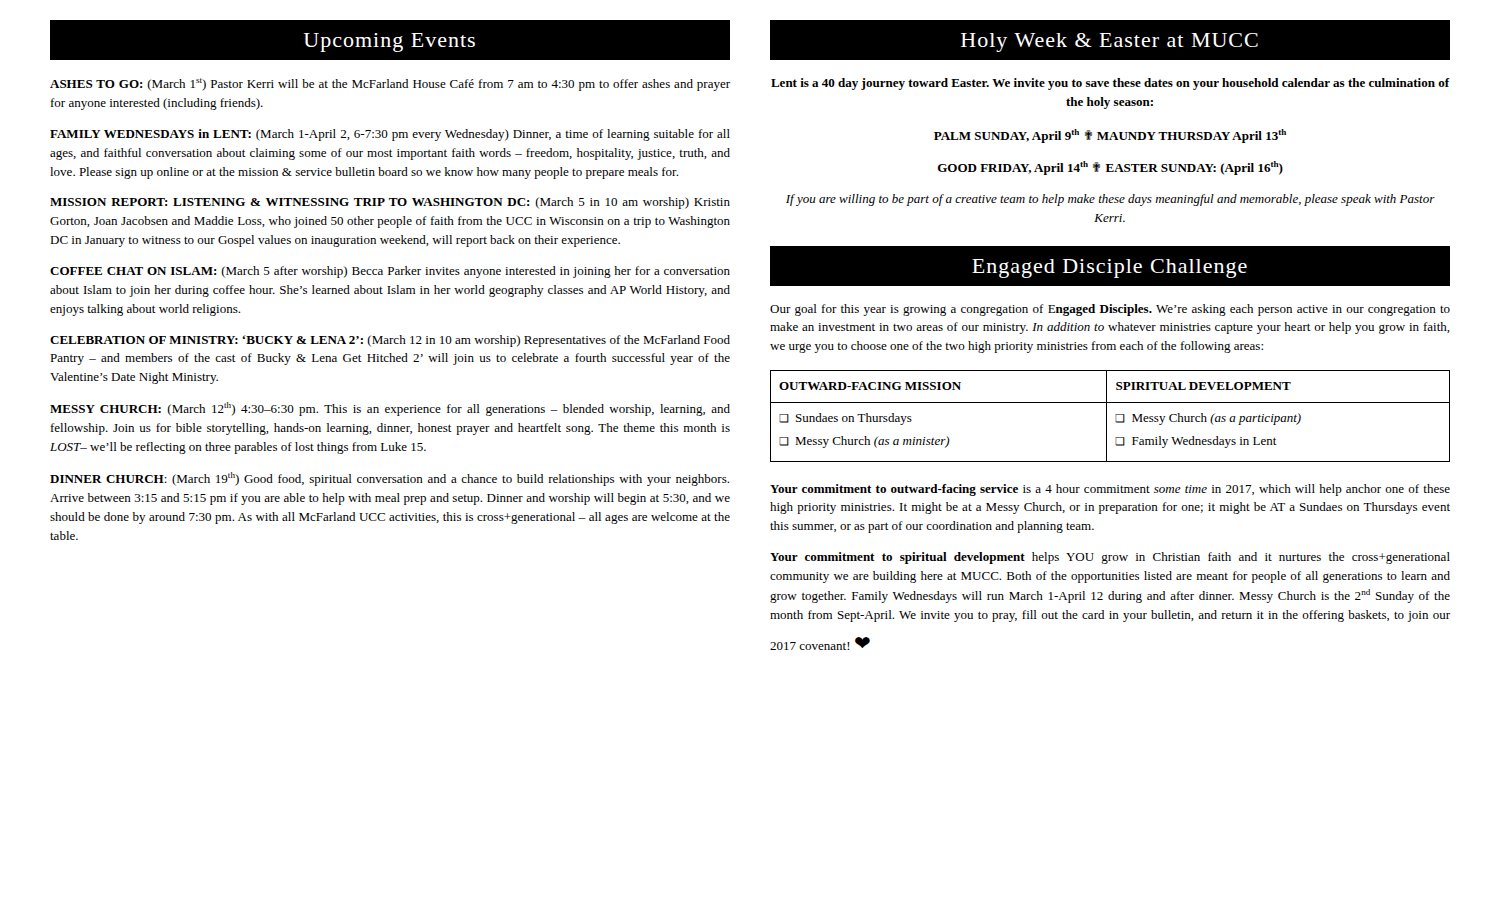Upcoming Events
ASHES TO GO: (March 1st) Pastor Kerri will be at the McFarland House Café from 7 am to 4:30 pm to offer ashes and prayer for anyone interested (including friends).
FAMILY WEDNESDAYS in LENT: (March 1-April 2, 6-7:30 pm every Wednesday) Dinner, a time of learning suitable for all ages, and faithful conversation about claiming some of our most important faith words – freedom, hospitality, justice, truth, and love. Please sign up online or at the mission & service bulletin board so we know how many people to prepare meals for.
MISSION REPORT: LISTENING & WITNESSING TRIP TO WASHINGTON DC: (March 5 in 10 am worship) Kristin Gorton, Joan Jacobsen and Maddie Loss, who joined 50 other people of faith from the UCC in Wisconsin on a trip to Washington DC in January to witness to our Gospel values on inauguration weekend, will report back on their experience.
COFFEE CHAT ON ISLAM: (March 5 after worship) Becca Parker invites anyone interested in joining her for a conversation about Islam to join her during coffee hour. She’s learned about Islam in her world geography classes and AP World History, and enjoys talking about world religions.
CELEBRATION OF MINISTRY: ‘BUCKY & LENA 2’: (March 12 in 10 am worship) Representatives of the McFarland Food Pantry – and members of the cast of Bucky & Lena Get Hitched 2’ will join us to celebrate a fourth successful year of the Valentine’s Date Night Ministry.
MESSY CHURCH: (March 12th) 4:30–6:30 pm. This is an experience for all generations – blended worship, learning, and fellowship. Join us for bible storytelling, hands-on learning, dinner, honest prayer and heartfelt song. The theme this month is LOST– we’ll be reflecting on three parables of lost things from Luke 15.
DINNER CHURCH: (March 19th) Good food, spiritual conversation and a chance to build relationships with your neighbors. Arrive between 3:15 and 5:15 pm if you are able to help with meal prep and setup. Dinner and worship will begin at 5:30, and we should be done by around 7:30 pm. As with all McFarland UCC activities, this is cross+generational – all ages are welcome at the table.
Holy Week & Easter at MUCC
Lent is a 40 day journey toward Easter. We invite you to save these dates on your household calendar as the culmination of the holy season:
PALM SUNDAY, April 9th ✟ MAUNDY THURSDAY April 13th
GOOD FRIDAY, April 14th ✟ EASTER SUNDAY: (April 16th)
If you are willing to be part of a creative team to help make these days meaningful and memorable, please speak with Pastor Kerri.
Engaged Disciple Challenge
Our goal for this year is growing a congregation of Engaged Disciples. We’re asking each person active in our congregation to make an investment in two areas of our ministry. In addition to whatever ministries capture your heart or help you grow in faith, we urge you to choose one of the two high priority ministries from each of the following areas:
| OUTWARD-FACING MISSION | SPIRITUAL DEVELOPMENT |
| --- | --- |
| Sundaes on Thursdays Messy Church (as a minister) | Messy Church (as a participant) Family Wednesdays in Lent |
Your commitment to outward-facing service is a 4 hour commitment some time in 2017, which will help anchor one of these high priority ministries. It might be at a Messy Church, or in preparation for one; it might be AT a Sundaes on Thursdays event this summer, or as part of our coordination and planning team.
Your commitment to spiritual development helps YOU grow in Christian faith and it nurtures the cross+generational community we are building here at MUCC. Both of the opportunities listed are meant for people of all generations to learn and grow together. Family Wednesdays will run March 1-April 12 during and after dinner. Messy Church is the 2nd Sunday of the month from Sept-April. We invite you to pray, fill out the card in your bulletin, and return it in the offering baskets, to join our 2017 covenant! ❤